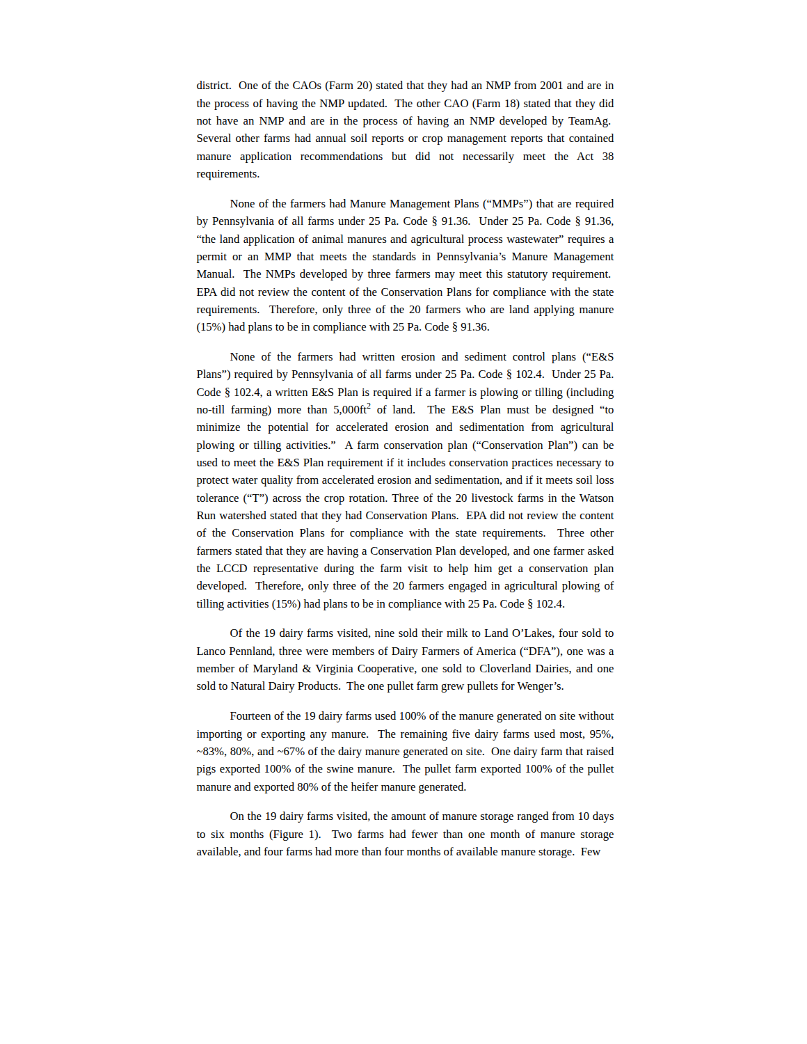district. One of the CAOs (Farm 20) stated that they had an NMP from 2001 and are in the process of having the NMP updated. The other CAO (Farm 18) stated that they did not have an NMP and are in the process of having an NMP developed by TeamAg. Several other farms had annual soil reports or crop management reports that contained manure application recommendations but did not necessarily meet the Act 38 requirements.
None of the farmers had Manure Management Plans (“MMPs”) that are required by Pennsylvania of all farms under 25 Pa. Code § 91.36. Under 25 Pa. Code § 91.36, “the land application of animal manures and agricultural process wastewater” requires a permit or an MMP that meets the standards in Pennsylvania’s Manure Management Manual. The NMPs developed by three farmers may meet this statutory requirement. EPA did not review the content of the Conservation Plans for compliance with the state requirements. Therefore, only three of the 20 farmers who are land applying manure (15%) had plans to be in compliance with 25 Pa. Code § 91.36.
None of the farmers had written erosion and sediment control plans (“E&S Plans”) required by Pennsylvania of all farms under 25 Pa. Code § 102.4. Under 25 Pa. Code § 102.4, a written E&S Plan is required if a farmer is plowing or tilling (including no-till farming) more than 5,000ft2 of land. The E&S Plan must be designed “to minimize the potential for accelerated erosion and sedimentation from agricultural plowing or tilling activities.” A farm conservation plan (“Conservation Plan”) can be used to meet the E&S Plan requirement if it includes conservation practices necessary to protect water quality from accelerated erosion and sedimentation, and if it meets soil loss tolerance (“T”) across the crop rotation. Three of the 20 livestock farms in the Watson Run watershed stated that they had Conservation Plans. EPA did not review the content of the Conservation Plans for compliance with the state requirements. Three other farmers stated that they are having a Conservation Plan developed, and one farmer asked the LCCD representative during the farm visit to help him get a conservation plan developed. Therefore, only three of the 20 farmers engaged in agricultural plowing of tilling activities (15%) had plans to be in compliance with 25 Pa. Code § 102.4.
Of the 19 dairy farms visited, nine sold their milk to Land O’Lakes, four sold to Lanco Pennland, three were members of Dairy Farmers of America (“DFA”), one was a member of Maryland & Virginia Cooperative, one sold to Cloverland Dairies, and one sold to Natural Dairy Products. The one pullet farm grew pullets for Wenger’s.
Fourteen of the 19 dairy farms used 100% of the manure generated on site without importing or exporting any manure. The remaining five dairy farms used most, 95%, ~83%, 80%, and ~67% of the dairy manure generated on site. One dairy farm that raised pigs exported 100% of the swine manure. The pullet farm exported 100% of the pullet manure and exported 80% of the heifer manure generated.
On the 19 dairy farms visited, the amount of manure storage ranged from 10 days to six months (Figure 1). Two farms had fewer than one month of manure storage available, and four farms had more than four months of available manure storage. Few